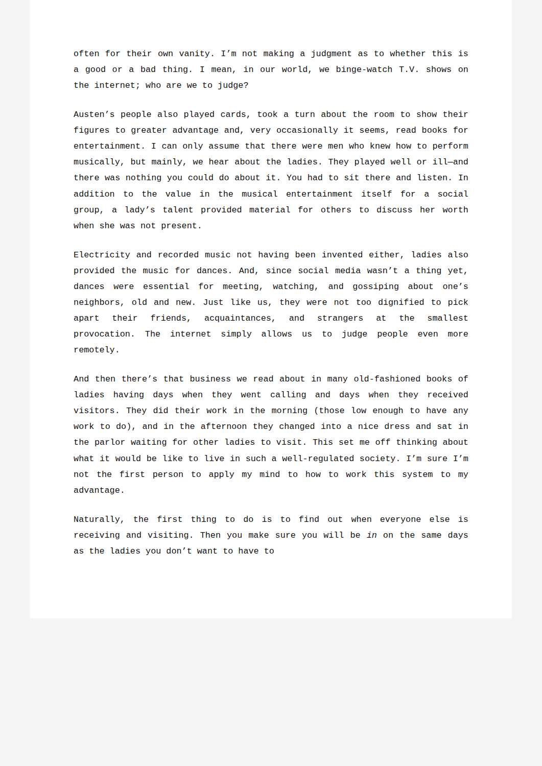often for their own vanity. I’m not making a judgment as to whether this is a good or a bad thing. I mean, in our world, we binge-watch T.V. shows on the internet; who are we to judge?
Austen’s people also played cards, took a turn about the room to show their figures to greater advantage and, very occasionally it seems, read books for entertainment. I can only assume that there were men who knew how to perform musically, but mainly, we hear about the ladies. They played well or ill—and there was nothing you could do about it. You had to sit there and listen. In addition to the value in the musical entertainment itself for a social group, a lady’s talent provided material for others to discuss her worth when she was not present.
Electricity and recorded music not having been invented either, ladies also provided the music for dances. And, since social media wasn’t a thing yet, dances were essential for meeting, watching, and gossiping about one’s neighbors, old and new. Just like us, they were not too dignified to pick apart their friends, acquaintances, and strangers at the smallest provocation. The internet simply allows us to judge people even more remotely.
And then there’s that business we read about in many old-fashioned books of ladies having days when they went calling and days when they received visitors. They did their work in the morning (those low enough to have any work to do), and in the afternoon they changed into a nice dress and sat in the parlor waiting for other ladies to visit. This set me off thinking about what it would be like to live in such a well-regulated society. I’m sure I’m not the first person to apply my mind to how to work this system to my advantage.
Naturally, the first thing to do is to find out when everyone else is receiving and visiting. Then you make sure you will be in on the same days as the ladies you don’t want to have to